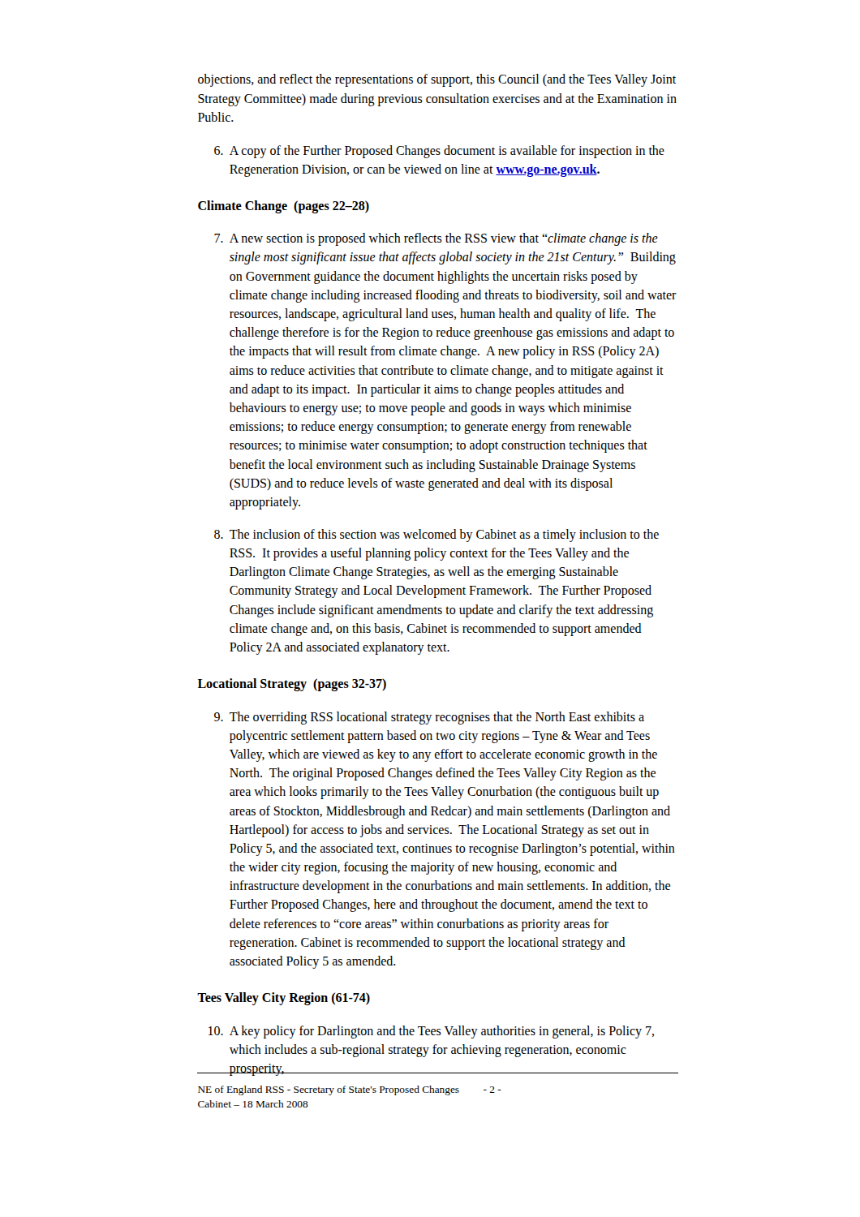objections, and reflect the representations of support, this Council (and the Tees Valley Joint Strategy Committee) made during previous consultation exercises and at the Examination in Public.
6. A copy of the Further Proposed Changes document is available for inspection in the Regeneration Division, or can be viewed on line at www.go-ne.gov.uk.
Climate Change (pages 22–28)
7. A new section is proposed which reflects the RSS view that “climate change is the single most significant issue that affects global society in the 21st Century.” Building on Government guidance the document highlights the uncertain risks posed by climate change including increased flooding and threats to biodiversity, soil and water resources, landscape, agricultural land uses, human health and quality of life. The challenge therefore is for the Region to reduce greenhouse gas emissions and adapt to the impacts that will result from climate change. A new policy in RSS (Policy 2A) aims to reduce activities that contribute to climate change, and to mitigate against it and adapt to its impact. In particular it aims to change peoples attitudes and behaviours to energy use; to move people and goods in ways which minimise emissions; to reduce energy consumption; to generate energy from renewable resources; to minimise water consumption; to adopt construction techniques that benefit the local environment such as including Sustainable Drainage Systems (SUDS) and to reduce levels of waste generated and deal with its disposal appropriately.
8. The inclusion of this section was welcomed by Cabinet as a timely inclusion to the RSS. It provides a useful planning policy context for the Tees Valley and the Darlington Climate Change Strategies, as well as the emerging Sustainable Community Strategy and Local Development Framework. The Further Proposed Changes include significant amendments to update and clarify the text addressing climate change and, on this basis, Cabinet is recommended to support amended Policy 2A and associated explanatory text.
Locational Strategy (pages 32-37)
9. The overriding RSS locational strategy recognises that the North East exhibits a polycentric settlement pattern based on two city regions – Tyne & Wear and Tees Valley, which are viewed as key to any effort to accelerate economic growth in the North. The original Proposed Changes defined the Tees Valley City Region as the area which looks primarily to the Tees Valley Conurbation (the contiguous built up areas of Stockton, Middlesbrough and Redcar) and main settlements (Darlington and Hartlepool) for access to jobs and services. The Locational Strategy as set out in Policy 5, and the associated text, continues to recognise Darlington’s potential, within the wider city region, focusing the majority of new housing, economic and infrastructure development in the conurbations and main settlements. In addition, the Further Proposed Changes, here and throughout the document, amend the text to delete references to “core areas” within conurbations as priority areas for regeneration. Cabinet is recommended to support the locational strategy and associated Policy 5 as amended.
Tees Valley City Region (61-74)
10. A key policy for Darlington and the Tees Valley authorities in general, is Policy 7, which includes a sub-regional strategy for achieving regeneration, economic prosperity,
NE of England RSS - Secretary of State's Proposed Changes- 2 - Cabinet – 18 March 2008